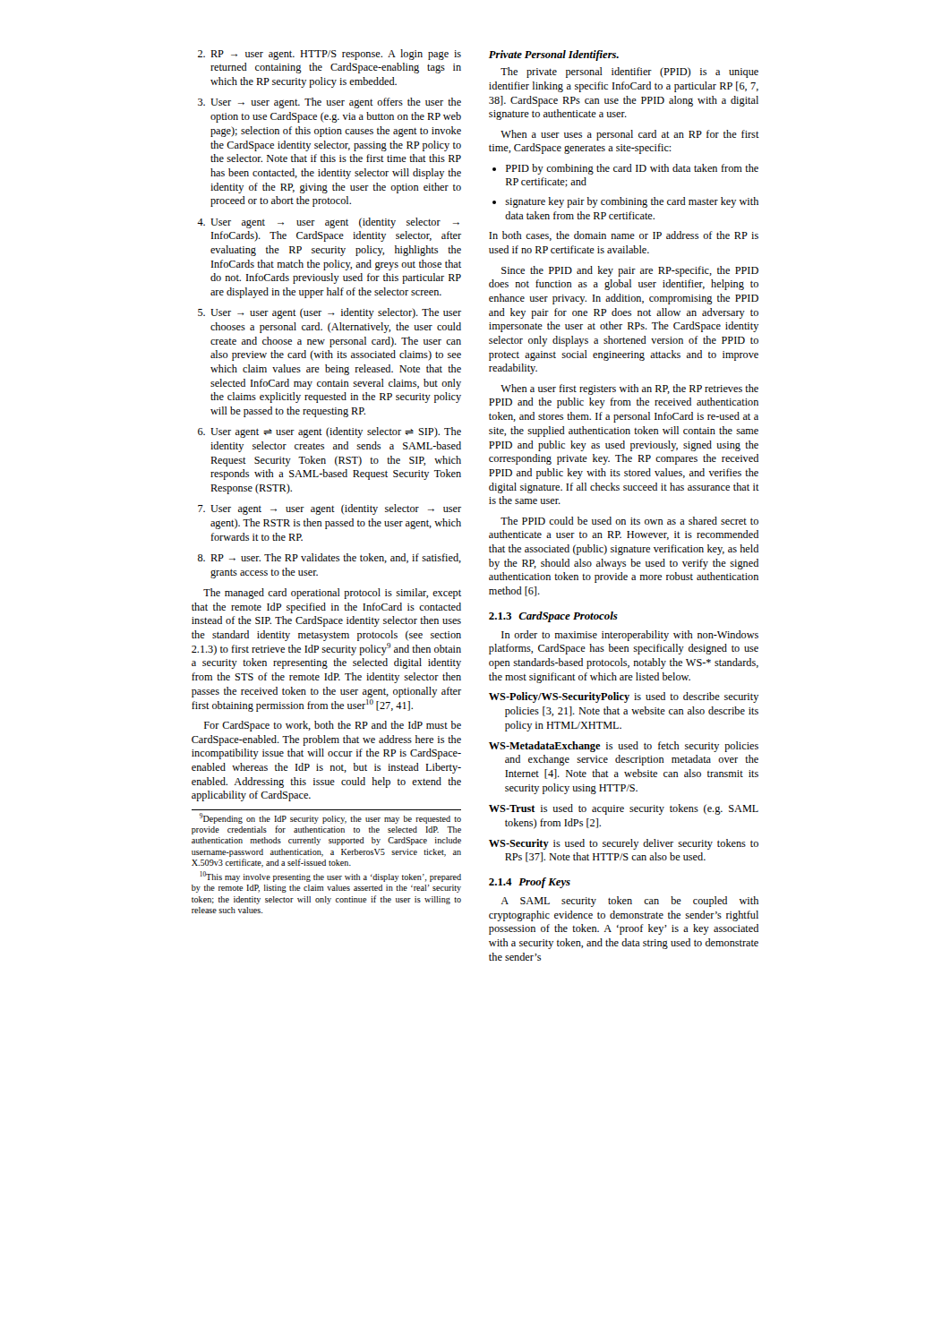RP → user agent. HTTP/S response. A login page is returned containing the CardSpace-enabling tags in which the RP security policy is embedded.
User → user agent. The user agent offers the user the option to use CardSpace (e.g. via a button on the RP web page); selection of this option causes the agent to invoke the CardSpace identity selector, passing the RP policy to the selector. Note that if this is the first time that this RP has been contacted, the identity selector will display the identity of the RP, giving the user the option either to proceed or to abort the protocol.
User agent → user agent (identity selector → InfoCards). The CardSpace identity selector, after evaluating the RP security policy, highlights the InfoCards that match the policy, and greys out those that do not. InfoCards previously used for this particular RP are displayed in the upper half of the selector screen.
User → user agent (user → identity selector). The user chooses a personal card. (Alternatively, the user could create and choose a new personal card). The user can also preview the card (with its associated claims) to see which claim values are being released. Note that the selected InfoCard may contain several claims, but only the claims explicitly requested in the RP security policy will be passed to the requesting RP.
User agent ⇌ user agent (identity selector ⇌ SIP). The identity selector creates and sends a SAML-based Request Security Token (RST) to the SIP, which responds with a SAML-based Request Security Token Response (RSTR).
User agent → user agent (identity selector → user agent). The RSTR is then passed to the user agent, which forwards it to the RP.
RP → user. The RP validates the token, and, if satisfied, grants access to the user.
The managed card operational protocol is similar, except that the remote IdP specified in the InfoCard is contacted instead of the SIP. The CardSpace identity selector then uses the standard identity metasystem protocols (see section 2.1.3) to first retrieve the IdP security policy9 and then obtain a security token representing the selected digital identity from the STS of the remote IdP. The identity selector then passes the received token to the user agent, optionally after first obtaining permission from the user10 [27, 41].
For CardSpace to work, both the RP and the IdP must be CardSpace-enabled. The problem that we address here is the incompatibility issue that will occur if the RP is CardSpace-enabled whereas the IdP is not, but is instead Liberty-enabled. Addressing this issue could help to extend the applicability of CardSpace.
9Depending on the IdP security policy, the user may be requested to provide credentials for authentication to the selected IdP. The authentication methods currently supported by CardSpace include username-password authentication, a KerberosV5 service ticket, an X.509v3 certificate, and a self-issued token.
10This may involve presenting the user with a ‘display token’, prepared by the remote IdP, listing the claim values asserted in the ‘real’ security token; the identity selector will only continue if the user is willing to release such values.
Private Personal Identifiers.
The private personal identifier (PPID) is a unique identifier linking a specific InfoCard to a particular RP [6, 7, 38]. CardSpace RPs can use the PPID along with a digital signature to authenticate a user.
When a user uses a personal card at an RP for the first time, CardSpace generates a site-specific:
PPID by combining the card ID with data taken from the RP certificate; and
signature key pair by combining the card master key with data taken from the RP certificate.
In both cases, the domain name or IP address of the RP is used if no RP certificate is available.
Since the PPID and key pair are RP-specific, the PPID does not function as a global user identifier, helping to enhance user privacy. In addition, compromising the PPID and key pair for one RP does not allow an adversary to impersonate the user at other RPs. The CardSpace identity selector only displays a shortened version of the PPID to protect against social engineering attacks and to improve readability.
When a user first registers with an RP, the RP retrieves the PPID and the public key from the received authentication token, and stores them. If a personal InfoCard is re-used at a site, the supplied authentication token will contain the same PPID and public key as used previously, signed using the corresponding private key. The RP compares the received PPID and public key with its stored values, and verifies the digital signature. If all checks succeed it has assurance that it is the same user.
The PPID could be used on its own as a shared secret to authenticate a user to an RP. However, it is recommended that the associated (public) signature verification key, as held by the RP, should also always be used to verify the signed authentication token to provide a more robust authentication method [6].
2.1.3 CardSpace Protocols
In order to maximise interoperability with non-Windows platforms, CardSpace has been specifically designed to use open standards-based protocols, notably the WS-* standards, the most significant of which are listed below.
WS-Policy/WS-SecurityPolicy is used to describe security policies [3, 21]. Note that a website can also describe its policy in HTML/XHTML.
WS-MetadataExchange is used to fetch security policies and exchange service description metadata over the Internet [4]. Note that a website can also transmit its security policy using HTTP/S.
WS-Trust is used to acquire security tokens (e.g. SAML tokens) from IdPs [2].
WS-Security is used to securely deliver security tokens to RPs [37]. Note that HTTP/S can also be used.
2.1.4 Proof Keys
A SAML security token can be coupled with cryptographic evidence to demonstrate the sender’s rightful possession of the token. A ‘proof key’ is a key associated with a security token, and the data string used to demonstrate the sender’s